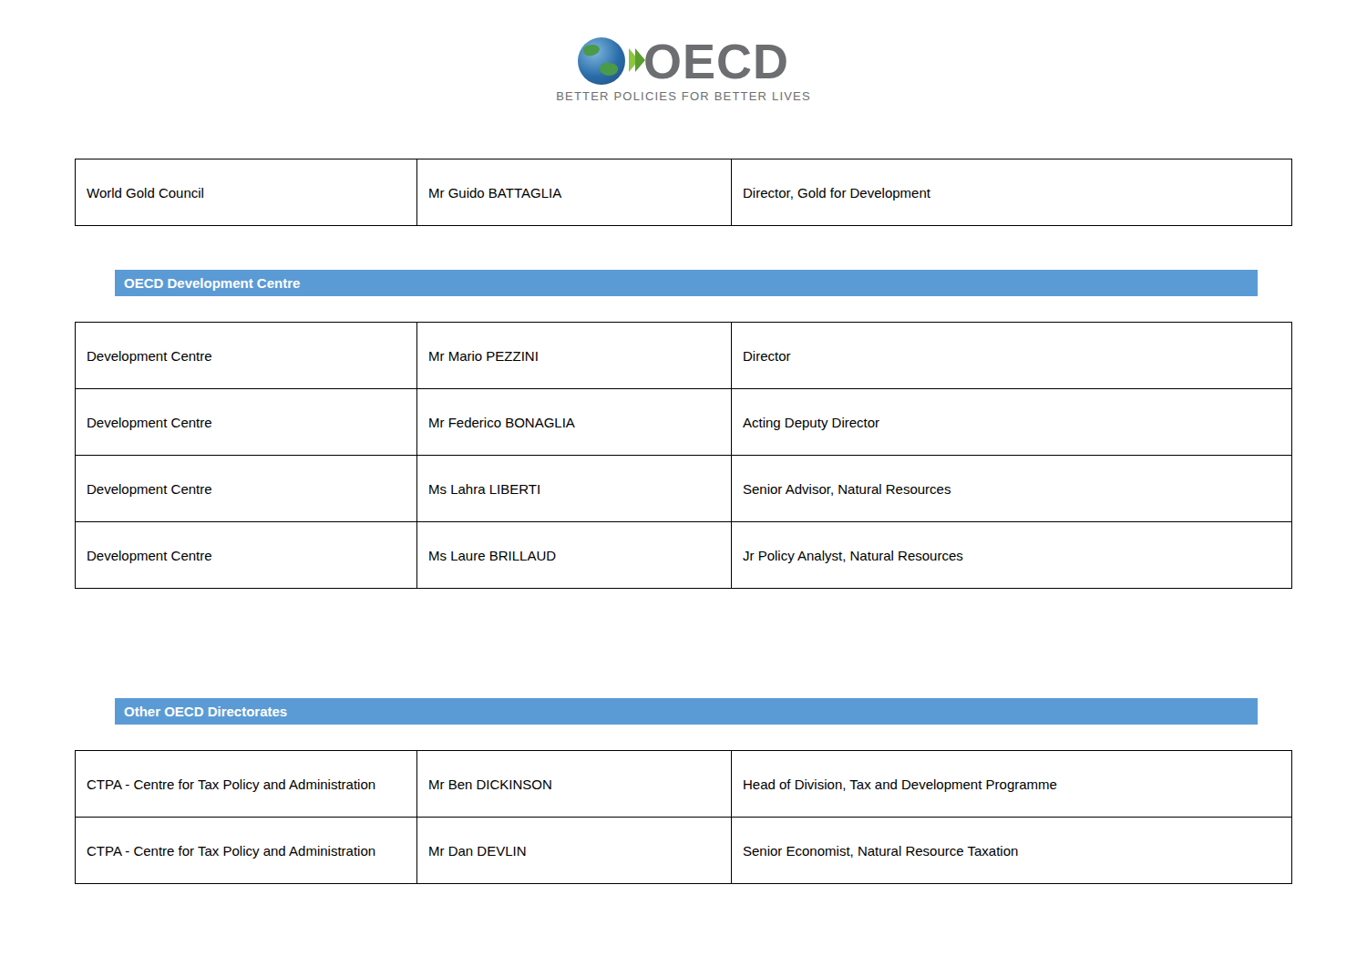OECD
BETTER POLICIES FOR BETTER LIVES
| World Gold Council | Mr Guido BATTAGLIA | Director, Gold for Development |
OECD Development Centre
| Development Centre | Mr Mario PEZZINI | Director |
| Development Centre | Mr Federico BONAGLIA | Acting Deputy Director |
| Development Centre | Ms Lahra LIBERTI | Senior Advisor, Natural Resources |
| Development Centre | Ms Laure BRILLAUD | Jr Policy Analyst, Natural Resources |
Other OECD Directorates
| CTPA - Centre for Tax Policy and Administration | Mr Ben DICKINSON | Head of Division, Tax and Development Programme |
| CTPA - Centre for Tax Policy and Administration | Mr Dan DEVLIN | Senior Economist, Natural Resource Taxation |